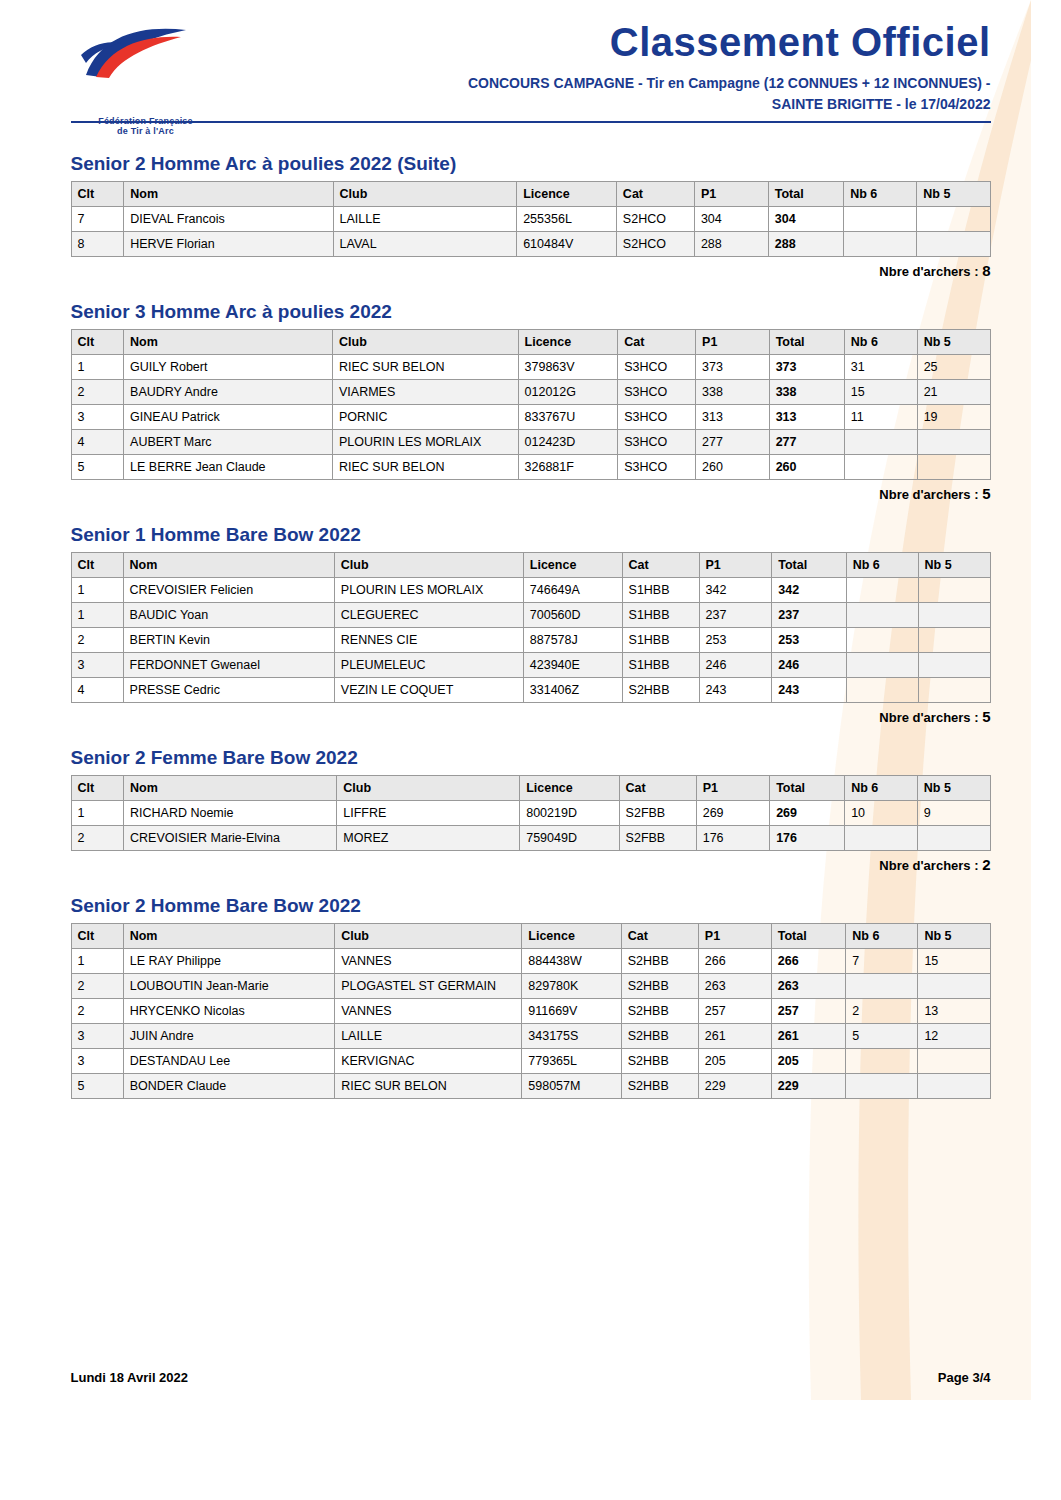Fédération Française
de Tir à l'Arc
Classement Officiel
CONCOURS CAMPAGNE - Tir en Campagne (12 CONNUES + 12 INCONNUES) -
SAINTE BRIGITTE - le 17/04/2022
Senior 2 Homme Arc à poulies 2022 (Suite)
| Clt | Nom | Club | Licence | Cat | P1 | Total | Nb 6 | Nb 5 |
| --- | --- | --- | --- | --- | --- | --- | --- | --- |
| 7 | DIEVAL Francois | LAILLE | 255356L | S2HCO | 304 | 304 | | |
| 8 | HERVE Florian | LAVAL | 610484V | S2HCO | 288 | 288 | | |
Nbre d'archers : 8
Senior 3 Homme Arc à poulies 2022
| Clt | Nom | Club | Licence | Cat | P1 | Total | Nb 6 | Nb 5 |
| --- | --- | --- | --- | --- | --- | --- | --- | --- |
| 1 | GUILY Robert | RIEC SUR BELON | 379863V | S3HCO | 373 | 373 | 31 | 25 |
| 2 | BAUDRY Andre | VIARMES | 012012G | S3HCO | 338 | 338 | 15 | 21 |
| 3 | GINEAU Patrick | PORNIC | 833767U | S3HCO | 313 | 313 | 11 | 19 |
| 4 | AUBERT Marc | PLOURIN LES MORLAIX | 012423D | S3HCO | 277 | 277 | | |
| 5 | LE BERRE Jean Claude | RIEC SUR BELON | 326881F | S3HCO | 260 | 260 | | |
Nbre d'archers : 5
Senior 1 Homme Bare Bow 2022
| Clt | Nom | Club | Licence | Cat | P1 | Total | Nb 6 | Nb 5 |
| --- | --- | --- | --- | --- | --- | --- | --- | --- |
| 1 | CREVOISIER Felicien | PLOURIN LES MORLAIX | 746649A | S1HBB | 342 | 342 | | |
| 1 | BAUDIC Yoan | CLEGUEREC | 700560D | S1HBB | 237 | 237 | | |
| 2 | BERTIN Kevin | RENNES CIE | 887578J | S1HBB | 253 | 253 | | |
| 3 | FERDONNET Gwenael | PLEUMELEUC | 423940E | S1HBB | 246 | 246 | | |
| 4 | PRESSE Cedric | VEZIN LE COQUET | 331406Z | S2HBB | 243 | 243 | | |
Nbre d'archers : 5
Senior 2 Femme Bare Bow 2022
| Clt | Nom | Club | Licence | Cat | P1 | Total | Nb 6 | Nb 5 |
| --- | --- | --- | --- | --- | --- | --- | --- | --- |
| 1 | RICHARD Noemie | LIFFRE | 800219D | S2FBB | 269 | 269 | 10 | 9 |
| 2 | CREVOISIER Marie-Elvina | MOREZ | 759049D | S2FBB | 176 | 176 | | |
Nbre d'archers : 2
Senior 2 Homme Bare Bow 2022
| Clt | Nom | Club | Licence | Cat | P1 | Total | Nb 6 | Nb 5 |
| --- | --- | --- | --- | --- | --- | --- | --- | --- |
| 1 | LE RAY Philippe | VANNES | 884438W | S2HBB | 266 | 266 | 7 | 15 |
| 2 | LOUBOUTIN Jean-Marie | PLOGASTEL ST GERMAIN | 829780K | S2HBB | 263 | 263 | | |
| 2 | HRYCENKO Nicolas | VANNES | 911669V | S2HBB | 257 | 257 | 2 | 13 |
| 3 | JUIN Andre | LAILLE | 343175S | S2HBB | 261 | 261 | 5 | 12 |
| 3 | DESTANDAU Lee | KERVIGNAC | 779365L | S2HBB | 205 | 205 | | |
| 5 | BONDER Claude | RIEC SUR BELON | 598057M | S2HBB | 229 | 229 | | |
Lundi 18 Avril 2022
Page 3/4